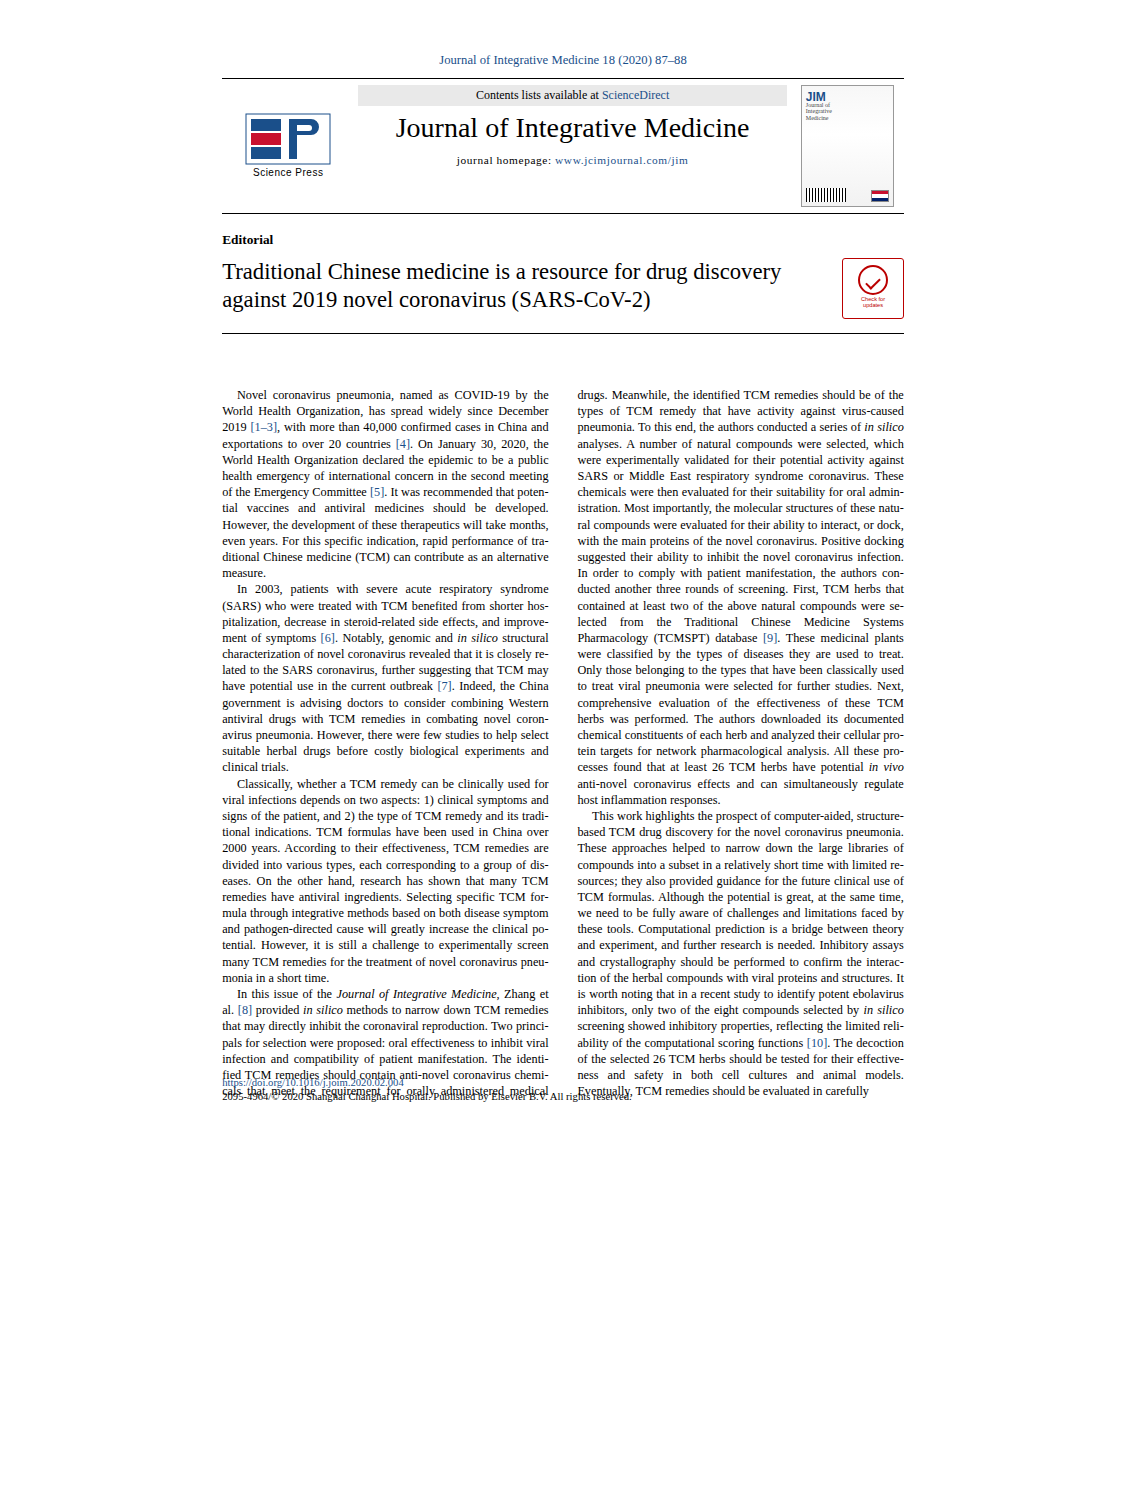Journal of Integrative Medicine 18 (2020) 87–88
Science Press
Contents lists available at ScienceDirect
Journal of Integrative Medicine
journal homepage: www.jcimjournal.com/jim
JIM
Journal of
Integrative
Medicine
Editorial
Traditional Chinese medicine is a resource for drug discovery against 2019 novel coronavirus (SARS-CoV-2)
Check for
updates
Novel coronavirus pneumonia, named as COVID-19 by the World Health Organization, has spread widely since December 2019 [1–3], with more than 40,000 confirmed cases in China and exportations to over 20 countries [4]. On January 30, 2020, the World Health Organization declared the epidemic to be a public health emergency of international concern in the second meeting of the Emergency Committee [5]. It was recommended that potential vaccines and antiviral medicines should be developed. However, the development of these therapeutics will take months, even years. For this specific indication, rapid performance of traditional Chinese medicine (TCM) can contribute as an alternative measure.
In 2003, patients with severe acute respiratory syndrome (SARS) who were treated with TCM benefited from shorter hospitalization, decrease in steroid-related side effects, and improvement of symptoms [6]. Notably, genomic and in silico structural characterization of novel coronavirus revealed that it is closely related to the SARS coronavirus, further suggesting that TCM may have potential use in the current outbreak [7]. Indeed, the China government is advising doctors to consider combining Western antiviral drugs with TCM remedies in combating novel coronavirus pneumonia. However, there were few studies to help select suitable herbal drugs before costly biological experiments and clinical trials.
Classically, whether a TCM remedy can be clinically used for viral infections depends on two aspects: 1) clinical symptoms and signs of the patient, and 2) the type of TCM remedy and its traditional indications. TCM formulas have been used in China over 2000 years. According to their effectiveness, TCM remedies are divided into various types, each corresponding to a group of diseases. On the other hand, research has shown that many TCM remedies have antiviral ingredients. Selecting specific TCM formula through integrative methods based on both disease symptom and pathogen-directed cause will greatly increase the clinical potential. However, it is still a challenge to experimentally screen many TCM remedies for the treatment of novel coronavirus pneumonia in a short time.
In this issue of the Journal of Integrative Medicine, Zhang et al. [8] provided in silico methods to narrow down TCM remedies that may directly inhibit the coronaviral reproduction. Two principals for selection were proposed: oral effectiveness to inhibit viral infection and compatibility of patient manifestation. The identified TCM remedies should contain anti-novel coronavirus chemicals that meet the requirement for orally administered medical drugs. Meanwhile, the identified TCM remedies should be of the types of TCM remedy that have activity against virus-caused pneumonia. To this end, the authors conducted a series of in silico analyses. A number of natural compounds were selected, which were experimentally validated for their potential activity against SARS or Middle East respiratory syndrome coronavirus. These chemicals were then evaluated for their suitability for oral administration. Most importantly, the molecular structures of these natural compounds were evaluated for their ability to interact, or dock, with the main proteins of the novel coronavirus. Positive docking suggested their ability to inhibit the novel coronavirus infection. In order to comply with patient manifestation, the authors conducted another three rounds of screening. First, TCM herbs that contained at least two of the above natural compounds were selected from the Traditional Chinese Medicine Systems Pharmacology (TCMSPT) database [9]. These medicinal plants were classified by the types of diseases they are used to treat. Only those belonging to the types that have been classically used to treat viral pneumonia were selected for further studies. Next, comprehensive evaluation of the effectiveness of these TCM herbs was performed. The authors downloaded its documented chemical constituents of each herb and analyzed their cellular protein targets for network pharmacological analysis. All these processes found that at least 26 TCM herbs have potential in vivo anti-novel coronavirus effects and can simultaneously regulate host inflammation responses.
This work highlights the prospect of computer-aided, structure-based TCM drug discovery for the novel coronavirus pneumonia. These approaches helped to narrow down the large libraries of compounds into a subset in a relatively short time with limited resources; they also provided guidance for the future clinical use of TCM formulas. Although the potential is great, at the same time, we need to be fully aware of challenges and limitations faced by these tools. Computational prediction is a bridge between theory and experiment, and further research is needed. Inhibitory assays and crystallography should be performed to confirm the interaction of the herbal compounds with viral proteins and structures. It is worth noting that in a recent study to identify potent ebolavirus inhibitors, only two of the eight compounds selected by in silico screening showed inhibitory properties, reflecting the limited reliability of the computational scoring functions [10]. The decoction of the selected 26 TCM herbs should be tested for their effectiveness and safety in both cell cultures and animal models. Eventually, TCM remedies should be evaluated in carefully
https://doi.org/10.1016/j.joim.2020.02.004
2095-4964/© 2020 Shanghai Changhai Hospital. Published by Elsevier B.V. All rights reserved.